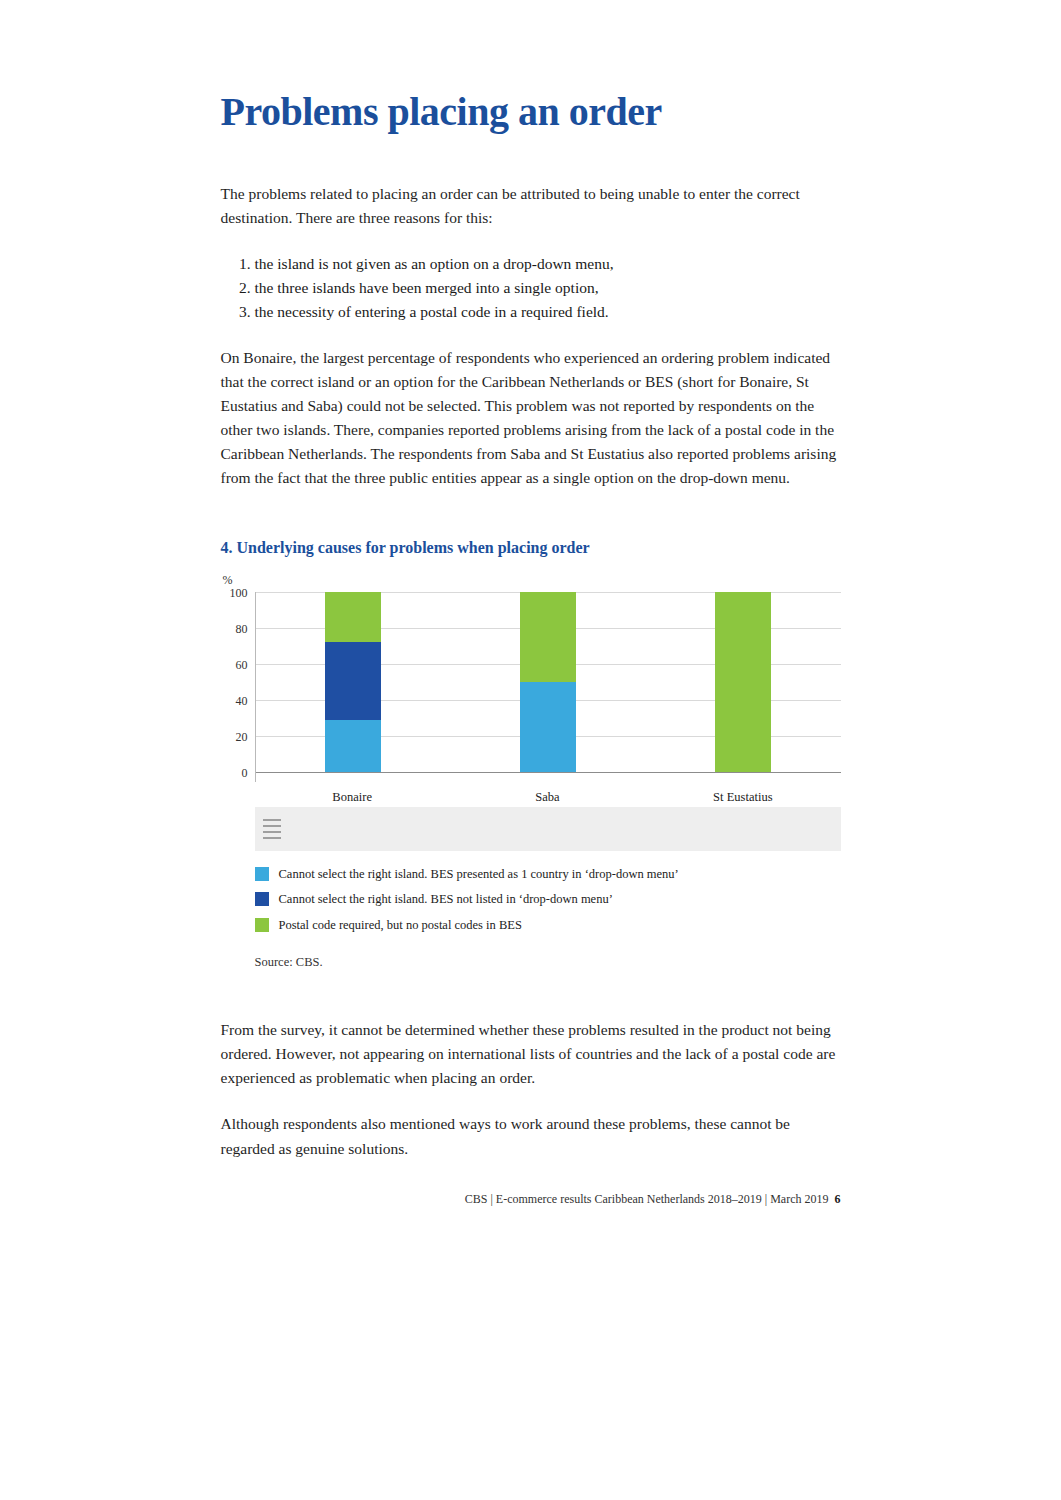Problems placing an order
The problems related to placing an order can be attributed to being unable to enter the correct destination. There are three reasons for this:
the island is not given as an option on a drop-down menu,
the three islands have been merged into a single option,
the necessity of entering a postal code in a required field.
On Bonaire, the largest percentage of respondents who experienced an ordering problem indicated that the correct island or an option for the Caribbean Netherlands or BES (short for Bonaire, St Eustatius and Saba) could not be selected. This problem was not reported by respondents on the other two islands. There, companies reported problems arising from the lack of a postal code in the Caribbean Netherlands. The respondents from Saba and St Eustatius also reported problems arising from the fact that the three public entities appear as a single option on the drop-down menu.
4. Underlying causes for problems when placing order
%
100
80
60
40
20
0
Bonaire Saba St Eustatius
Cannot select the right island. BES presented as 1 country in ‘drop-down menu’
Cannot select the right island. BES not listed in ‘drop-down menu’
Postal code required, but no postal codes in BES
Source: CBS.
From the survey, it cannot be determined whether these problems resulted in the product not being ordered. However, not appearing on international lists of countries and the lack of a postal code are experienced as problematic when placing an order.
Although respondents also mentioned ways to work around these problems, these cannot be regarded as genuine solutions.
CBS | E-commerce results Caribbean Netherlands 2018–2019 | March 2019 6